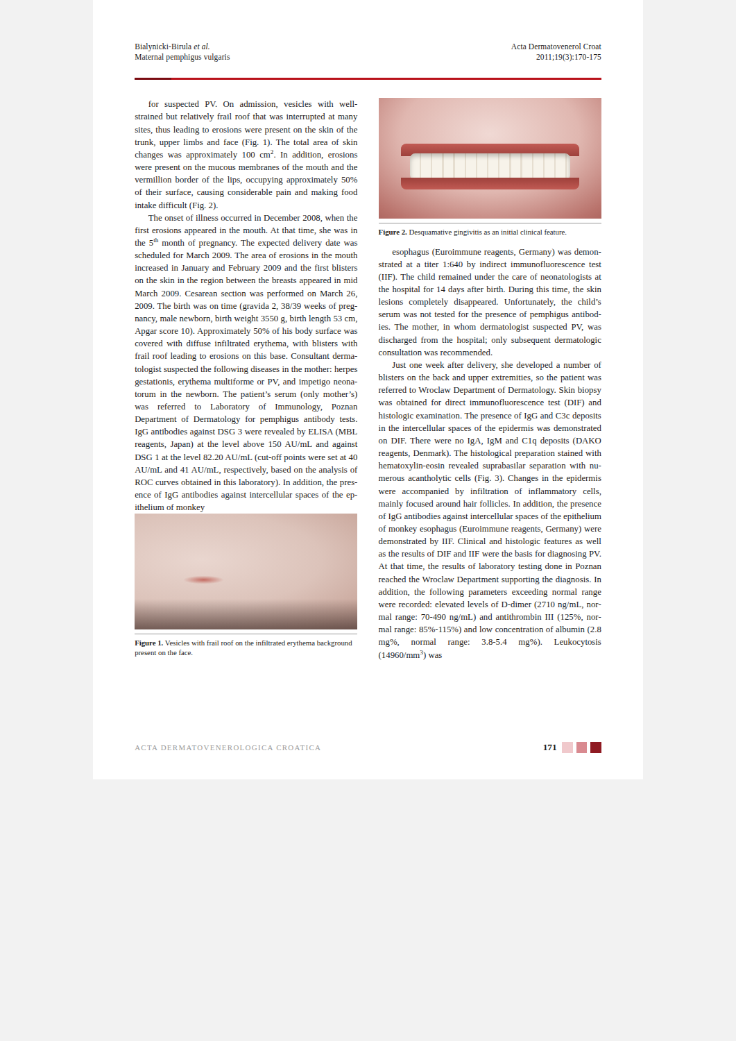Bialynicki-Birula et al.
Maternal pemphigus vulgaris
Acta Dermatovenerol Croat
2011;19(3):170-175
for suspected PV. On admission, vesicles with well-strained but relatively frail roof that was interrupted at many sites, thus leading to erosions were present on the skin of the trunk, upper limbs and face (Fig. 1). The total area of skin changes was approximately 100 cm2. In addition, erosions were present on the mucous membranes of the mouth and the vermillion border of the lips, occupying approximately 50% of their surface, causing considerable pain and making food intake difficult (Fig. 2).
The onset of illness occurred in December 2008, when the first erosions appeared in the mouth. At that time, she was in the 5th month of pregnancy. The expected delivery date was scheduled for March 2009. The area of erosions in the mouth increased in January and February 2009 and the first blisters on the skin in the region between the breasts appeared in mid March 2009. Cesarean section was performed on March 26, 2009. The birth was on time (gravida 2, 38/39 weeks of pregnancy, male newborn, birth weight 3550 g, birth length 53 cm, Apgar score 10). Approximately 50% of his body surface was covered with diffuse infiltrated erythema, with blisters with frail roof leading to erosions on this base. Consultant dermatologist suspected the following diseases in the mother: herpes gestationis, erythema multiforme or PV, and impetigo neonatorum in the newborn. The patient’s serum (only mother’s) was referred to Laboratory of Immunology, Poznan Department of Dermatology for pemphigus antibody tests. IgG antibodies against DSG 3 were revealed by ELISA (MBL reagents, Japan) at the level above 150 AU/mL and against DSG 1 at the level 82.20 AU/mL (cut-off points were set at 40 AU/mL and 41 AU/mL, respectively, based on the analysis of ROC curves obtained in this laboratory). In addition, the presence of IgG antibodies against intercellular spaces of the epithelium of monkey
Figure 1. Vesicles with frail roof on the infiltrated erythema background present on the face.
Figure 2. Desquamative gingivitis as an initial clinical feature.
esophagus (Euroimmune reagents, Germany) was demonstrated at a titer 1:640 by indirect immunofluorescence test (IIF). The child remained under the care of neonatologists at the hospital for 14 days after birth. During this time, the skin lesions completely disappeared. Unfortunately, the child’s serum was not tested for the presence of pemphigus antibodies. The mother, in whom dermatologist suspected PV, was discharged from the hospital; only subsequent dermatologic consultation was recommended.
Just one week after delivery, she developed a number of blisters on the back and upper extremities, so the patient was referred to Wroclaw Department of Dermatology. Skin biopsy was obtained for direct immunofluorescence test (DIF) and histologic examination. The presence of IgG and C3c deposits in the intercellular spaces of the epidermis was demonstrated on DIF. There were no IgA, IgM and C1q deposits (DAKO reagents, Denmark). The histological preparation stained with hematoxylin-eosin revealed suprabasilar separation with numerous acantholytic cells (Fig. 3). Changes in the epidermis were accompanied by infiltration of inflammatory cells, mainly focused around hair follicles. In addition, the presence of IgG antibodies against intercellular spaces of the epithelium of monkey esophagus (Euroimmune reagents, Germany) were demonstrated by IIF. Clinical and histologic features as well as the results of DIF and IIF were the basis for diagnosing PV. At that time, the results of laboratory testing done in Poznan reached the Wroclaw Department supporting the diagnosis. In addition, the following parameters exceeding normal range were recorded: elevated levels of D-dimer (2710 ng/mL, normal range: 70-490 ng/mL) and antithrombin III (125%, normal range: 85%-115%) and low concentration of albumin (2.8 mg%, normal range: 3.8-5.4 mg%). Leukocytosis (14960/mm3) was
Acta Dermatovenerologica Croatica
171